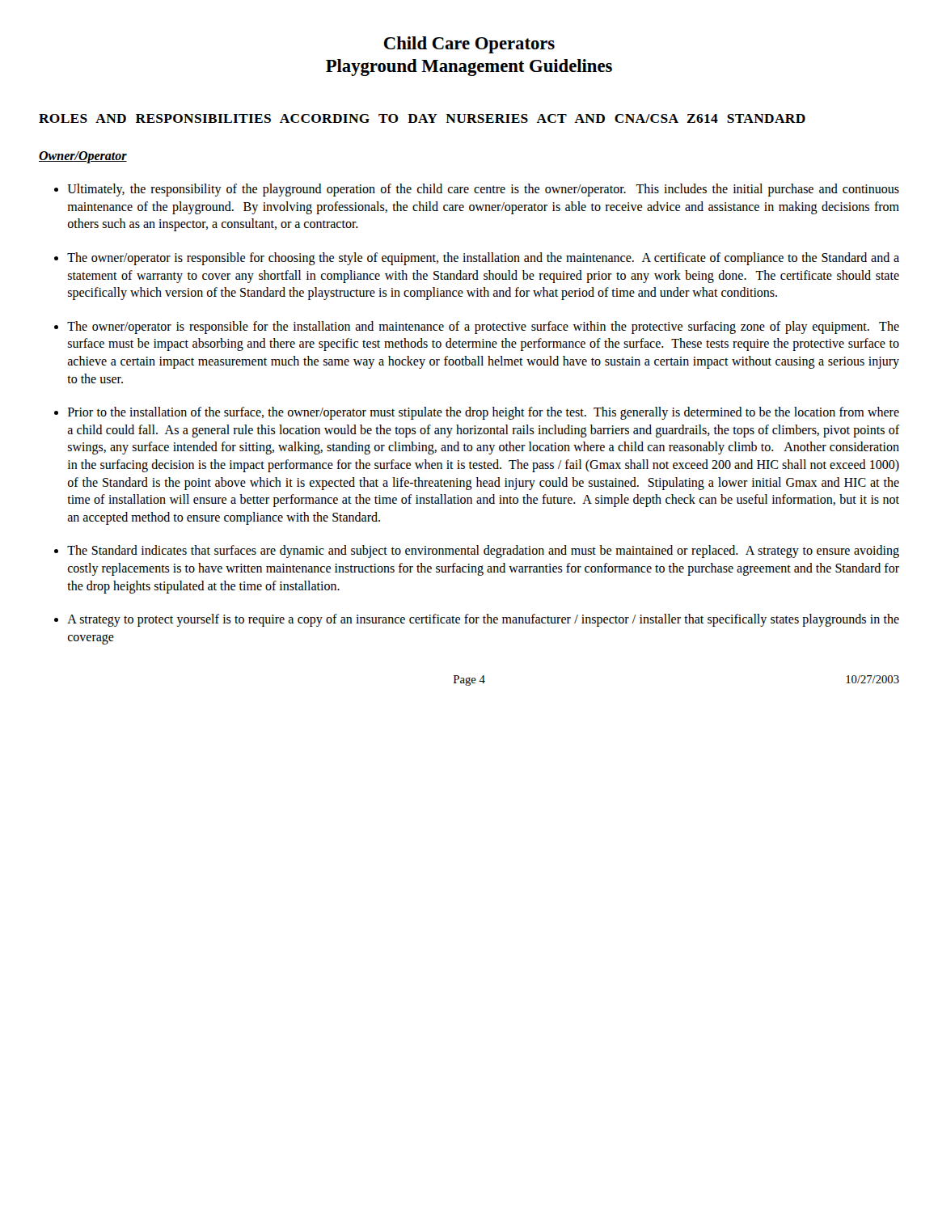Child Care OperatorsPlayground Management Guidelines
Roles and Responsibilities According to Day Nurseries Act and CNA/CSA Z614 Standard
Owner/Operator
Ultimately, the responsibility of the playground operation of the child care centre is the owner/operator. This includes the initial purchase and continuous maintenance of the playground. By involving professionals, the child care owner/operator is able to receive advice and assistance in making decisions from others such as an inspector, a consultant, or a contractor.
The owner/operator is responsible for choosing the style of equipment, the installation and the maintenance. A certificate of compliance to the Standard and a statement of warranty to cover any shortfall in compliance with the Standard should be required prior to any work being done. The certificate should state specifically which version of the Standard the playstructure is in compliance with and for what period of time and under what conditions.
The owner/operator is responsible for the installation and maintenance of a protective surface within the protective surfacing zone of play equipment. The surface must be impact absorbing and there are specific test methods to determine the performance of the surface. These tests require the protective surface to achieve a certain impact measurement much the same way a hockey or football helmet would have to sustain a certain impact without causing a serious injury to the user.
Prior to the installation of the surface, the owner/operator must stipulate the drop height for the test. This generally is determined to be the location from where a child could fall. As a general rule this location would be the tops of any horizontal rails including barriers and guardrails, the tops of climbers, pivot points of swings, any surface intended for sitting, walking, standing or climbing, and to any other location where a child can reasonably climb to. Another consideration in the surfacing decision is the impact performance for the surface when it is tested. The pass / fail (Gmax shall not exceed 200 and HIC shall not exceed 1000) of the Standard is the point above which it is expected that a life-threatening head injury could be sustained. Stipulating a lower initial Gmax and HIC at the time of installation will ensure a better performance at the time of installation and into the future. A simple depth check can be useful information, but it is not an accepted method to ensure compliance with the Standard.
The Standard indicates that surfaces are dynamic and subject to environmental degradation and must be maintained or replaced. A strategy to ensure avoiding costly replacements is to have written maintenance instructions for the surfacing and warranties for conformance to the purchase agreement and the Standard for the drop heights stipulated at the time of installation.
A strategy to protect yourself is to require a copy of an insurance certificate for the manufacturer / inspector / installer that specifically states playgrounds in the coverage
Page 4
10/27/2003